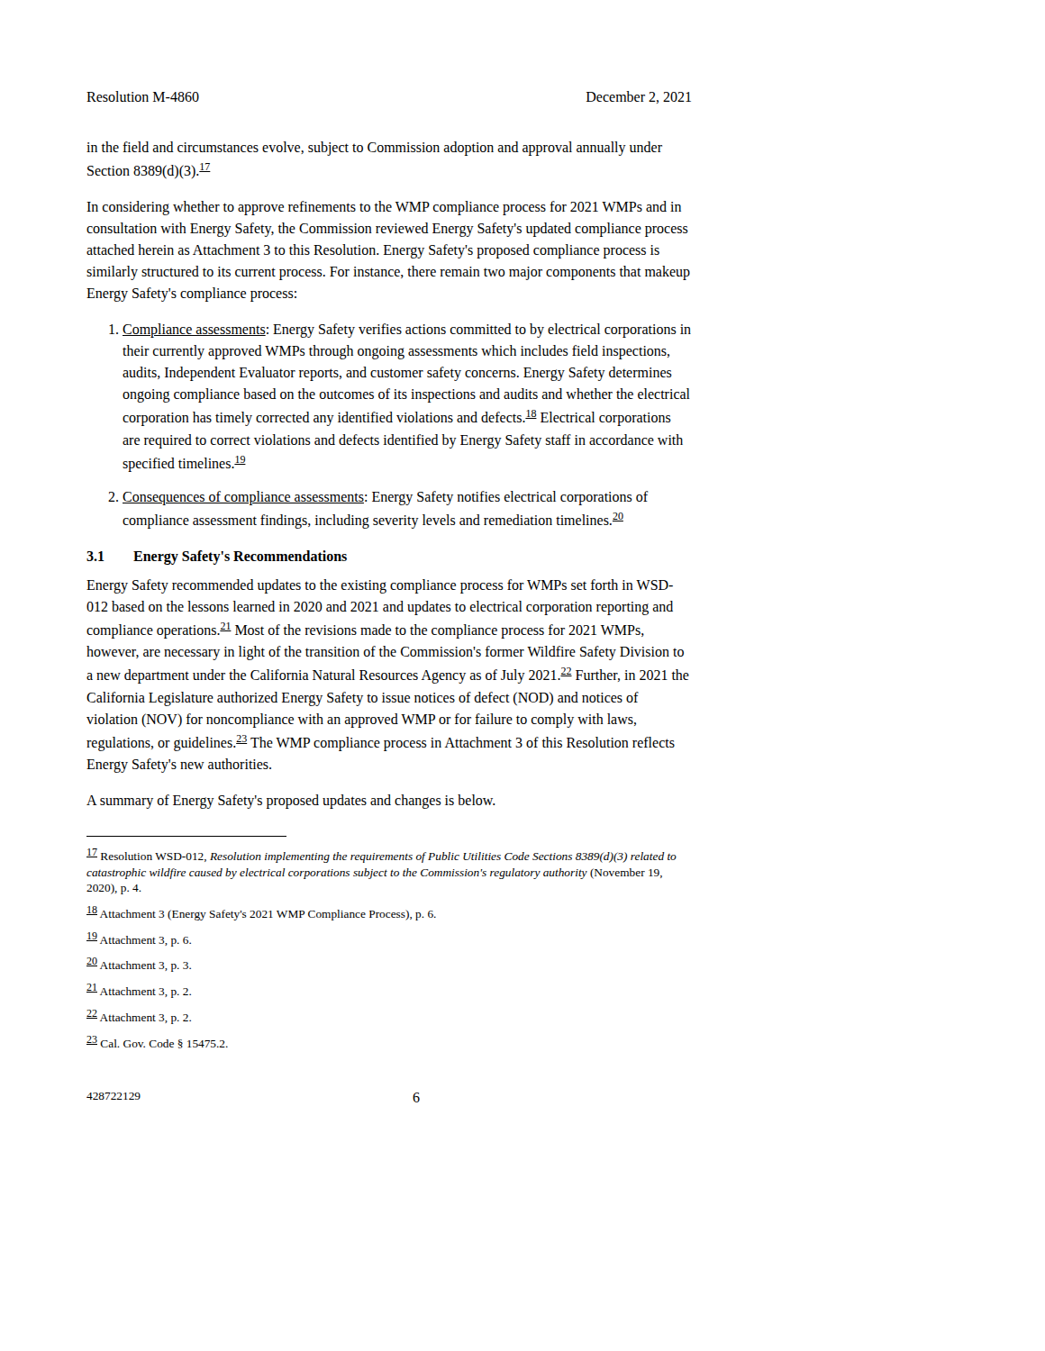Resolution M-4860 December 2, 2021
in the field and circumstances evolve, subject to Commission adoption and approval annually under Section 8389(d)(3).17
In considering whether to approve refinements to the WMP compliance process for 2021 WMPs and in consultation with Energy Safety, the Commission reviewed Energy Safety's updated compliance process attached herein as Attachment 3 to this Resolution. Energy Safety's proposed compliance process is similarly structured to its current process. For instance, there remain two major components that makeup Energy Safety's compliance process:
Compliance assessments: Energy Safety verifies actions committed to by electrical corporations in their currently approved WMPs through ongoing assessments which includes field inspections, audits, Independent Evaluator reports, and customer safety concerns. Energy Safety determines ongoing compliance based on the outcomes of its inspections and audits and whether the electrical corporation has timely corrected any identified violations and defects.18 Electrical corporations are required to correct violations and defects identified by Energy Safety staff in accordance with specified timelines.19
Consequences of compliance assessments: Energy Safety notifies electrical corporations of compliance assessment findings, including severity levels and remediation timelines.20
3.1 Energy Safety's Recommendations
Energy Safety recommended updates to the existing compliance process for WMPs set forth in WSD-012 based on the lessons learned in 2020 and 2021 and updates to electrical corporation reporting and compliance operations.21 Most of the revisions made to the compliance process for 2021 WMPs, however, are necessary in light of the transition of the Commission's former Wildfire Safety Division to a new department under the California Natural Resources Agency as of July 2021.22 Further, in 2021 the California Legislature authorized Energy Safety to issue notices of defect (NOD) and notices of violation (NOV) for noncompliance with an approved WMP or for failure to comply with laws, regulations, or guidelines.23 The WMP compliance process in Attachment 3 of this Resolution reflects Energy Safety's new authorities.
A summary of Energy Safety's proposed updates and changes is below.
17 Resolution WSD-012, Resolution implementing the requirements of Public Utilities Code Sections 8389(d)(3) related to catastrophic wildfire caused by electrical corporations subject to the Commission's regulatory authority (November 19, 2020), p. 4.
18 Attachment 3 (Energy Safety's 2021 WMP Compliance Process), p. 6.
19 Attachment 3, p. 6.
20 Attachment 3, p. 3.
21 Attachment 3, p. 2.
22 Attachment 3, p. 2.
23 Cal. Gov. Code § 15475.2.
428722129 6